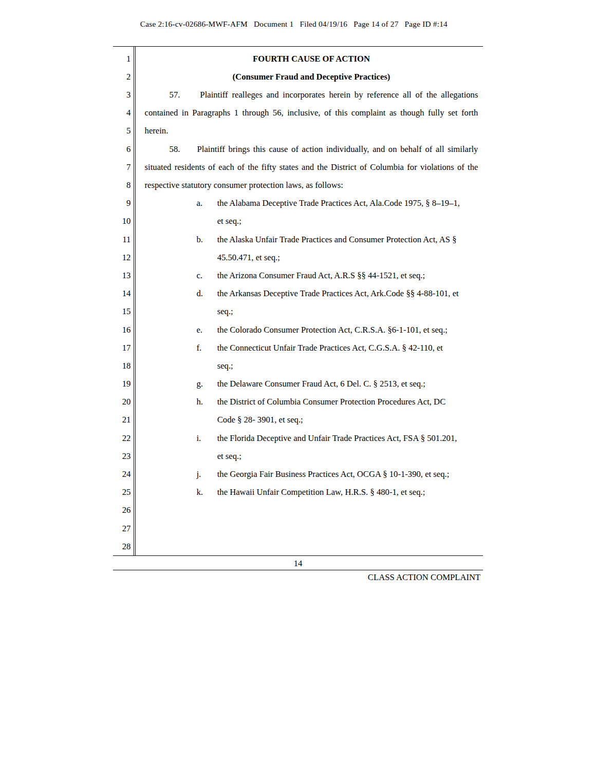Case 2:16-cv-02686-MWF-AFM Document 1 Filed 04/19/16 Page 14 of 27 Page ID #:14
1
2
3
4
5
6
7
8
9
10
11
12
13
14
15
16
17
18
19
20
21
22
23
24
25
26
27
28
FOURTH CAUSE OF ACTION
(Consumer Fraud and Deceptive Practices)
57. Plaintiff realleges and incorporates herein by reference all of the allegations contained in Paragraphs 1 through 56, inclusive, of this complaint as though fully set forth herein.
58. Plaintiff brings this cause of action individually, and on behalf of all similarly situated residents of each of the fifty states and the District of Columbia for violations of the respective statutory consumer protection laws, as follows:
a. the Alabama Deceptive Trade Practices Act, Ala.Code 1975, § 8–19–1, et seq.;
b. the Alaska Unfair Trade Practices and Consumer Protection Act, AS § 45.50.471, et seq.;
c. the Arizona Consumer Fraud Act, A.R.S §§ 44-1521, et seq.;
d. the Arkansas Deceptive Trade Practices Act, Ark.Code §§ 4-88-101, et seq.;
e. the Colorado Consumer Protection Act, C.R.S.A. §6-1-101, et seq.;
f. the Connecticut Unfair Trade Practices Act, C.G.S.A. § 42-110, et seq.;
g. the Delaware Consumer Fraud Act, 6 Del. C. § 2513, et seq.;
h. the District of Columbia Consumer Protection Procedures Act, DC Code § 28- 3901, et seq.;
i. the Florida Deceptive and Unfair Trade Practices Act, FSA § 501.201, et seq.;
j. the Georgia Fair Business Practices Act, OCGA § 10-1-390, et seq.;
k. the Hawaii Unfair Competition Law, H.R.S. § 480-1, et seq.;
14
CLASS ACTION COMPLAINT